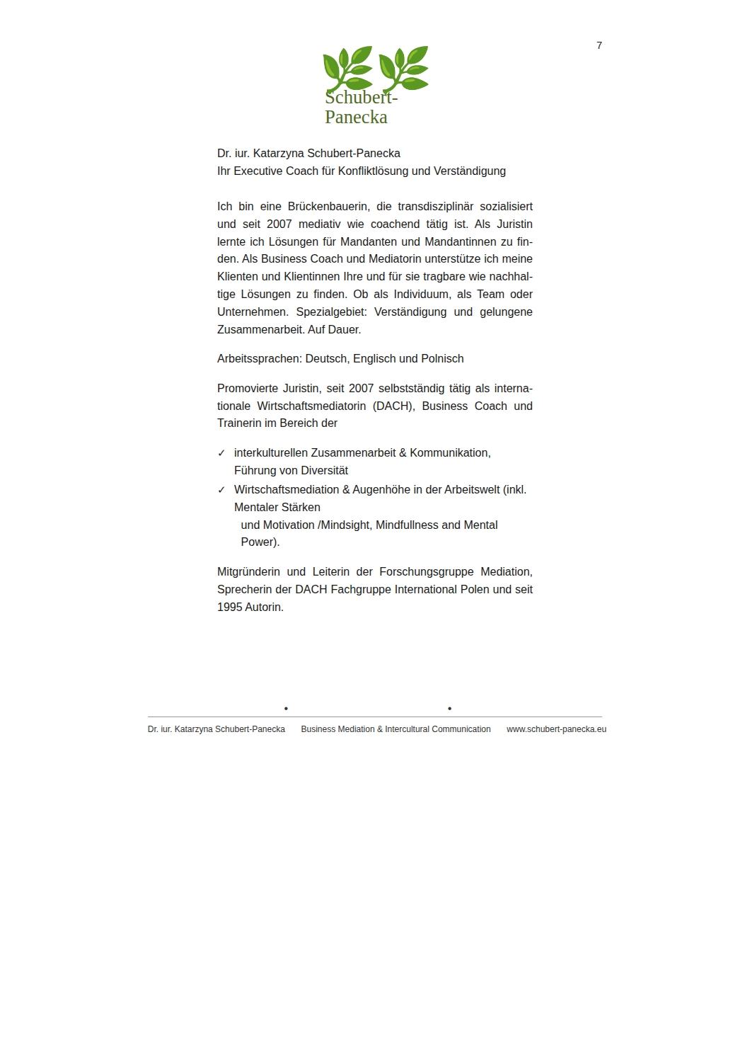7
🌿🌿 Schubert-
Panecka
Dr. iur. Katarzyna Schubert-Panecka
Ihr Executive Coach für Konfliktlösung und Verständigung
Ich bin eine Brückenbauerin, die transdisziplinär sozialisiert und seit 2007 mediativ wie coachend tätig ist. Als Juristin lernte ich Lösungen für Mandanten und Mandantinnen zu finden. Als Business Coach und Mediatorin unterstütze ich meine Klienten und Klientinnen Ihre und für sie tragbare wie nachhaltige Lösungen zu finden. Ob als Individuum, als Team oder Unternehmen. Spezialgebiet: Verständigung und gelungene Zusammenarbeit. Auf Dauer.
Arbeitssprachen: Deutsch, Englisch und Polnisch
Promovierte Juristin, seit 2007 selbstständig tätig als internationale Wirtschaftsmediatorin (DACH), Business Coach und Trainerin im Bereich der
interkulturellen Zusammenarbeit & Kommunikation, Führung von Diversität
Wirtschaftsmediation & Augenhöhe in der Arbeitswelt (inkl. Mentaler Stärkenund Motivation /Mindsight, Mindfullness and Mental Power).
Mitgründerin und Leiterin der Forschungsgruppe Mediation, Sprecherin der DACH Fachgruppe International Polen und seit 1995 Autorin.
• •
Dr. iur. Katarzyna Schubert-Panecka Business Mediation & Intercultural Communication www.schubert-panecka.eu